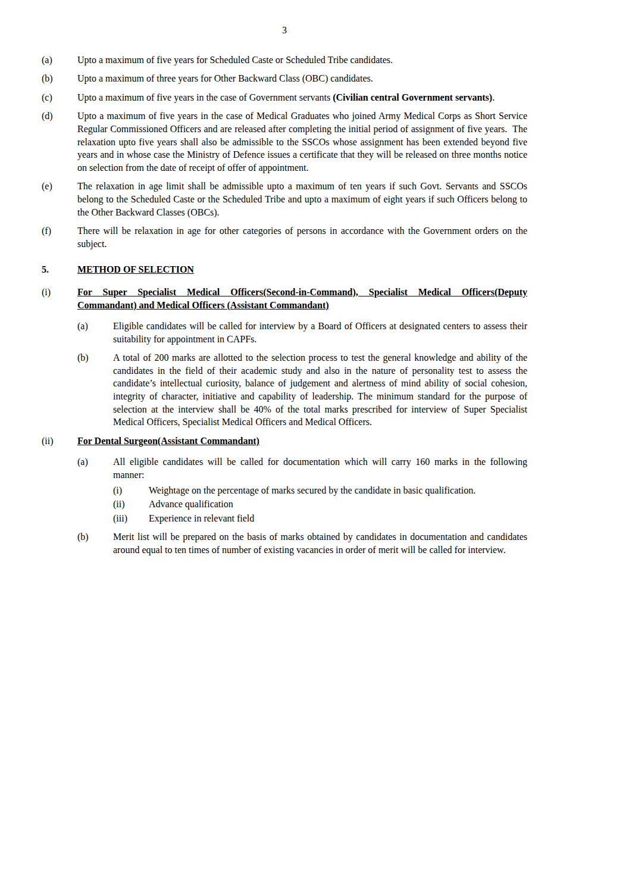3
(a)
Upto a maximum of five years for Scheduled Caste or Scheduled Tribe candidates.
(b)
Upto a maximum of three years for Other Backward Class (OBC) candidates.
(c)
Upto a maximum of five years in the case of Government servants (Civilian central Government servants).
(d)
Upto a maximum of five years in the case of Medical Graduates who joined Army Medical Corps as Short Service Regular Commissioned Officers and are released after completing the initial period of assignment of five years. The relaxation upto five years shall also be admissible to the SSCOs whose assignment has been extended beyond five years and in whose case the Ministry of Defence issues a certificate that they will be released on three months notice on selection from the date of receipt of offer of appointment.
(e)
The relaxation in age limit shall be admissible upto a maximum of ten years if such Govt. Servants and SSCOs belong to the Scheduled Caste or the Scheduled Tribe and upto a maximum of eight years if such Officers belong to the Other Backward Classes (OBCs).
(f)
There will be relaxation in age for other categories of persons in accordance with the Government orders on the subject.
5.
METHOD OF SELECTION
(i)
For Super Specialist Medical Officers(Second-in-Command), Specialist Medical Officers(Deputy Commandant) and Medical Officers (Assistant Commandant)
(a)
Eligible candidates will be called for interview by a Board of Officers at designated centers to assess their suitability for appointment in CAPFs.
(b)
A total of 200 marks are allotted to the selection process to test the general knowledge and ability of the candidates in the field of their academic study and also in the nature of personality test to assess the candidate’s intellectual curiosity, balance of judgement and alertness of mind ability of social cohesion, integrity of character, initiative and capability of leadership. The minimum standard for the purpose of selection at the interview shall be 40% of the total marks prescribed for interview of Super Specialist Medical Officers, Specialist Medical Officers and Medical Officers.
(ii)
For Dental Surgeon(Assistant Commandant)
(a)
All eligible candidates will be called for documentation which will carry 160 marks in the following manner:
(i)
Weightage on the percentage of marks secured by the candidate in basic qualification.
(ii)
Advance qualification
(iii)
Experience in relevant field
(b)
Merit list will be prepared on the basis of marks obtained by candidates in documentation and candidates around equal to ten times of number of existing vacancies in order of merit will be called for interview.